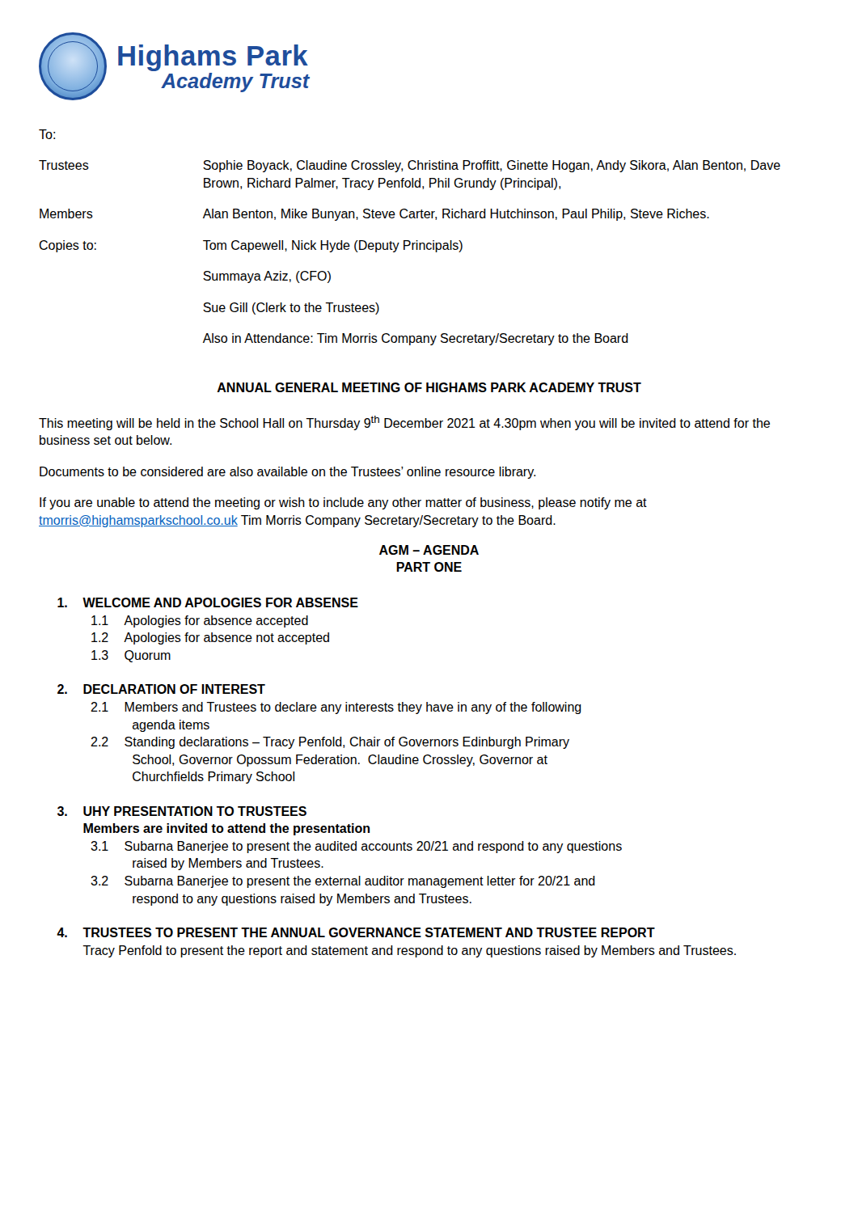Highams Park
Academy Trust
To:
| Trustees | Sophie Boyack, Claudine Crossley, Christina Proffitt, Ginette Hogan, Andy Sikora, Alan Benton, Dave Brown, Richard Palmer, Tracy Penfold, Phil Grundy (Principal), |
| Members | Alan Benton, Mike Bunyan, Steve Carter, Richard Hutchinson, Paul Philip, Steve Riches. |
| Copies to: | Tom Capewell, Nick Hyde (Deputy Principals) Summaya Aziz, (CFO) Sue Gill (Clerk to the Trustees) Also in Attendance: Tim Morris Company Secretary/Secretary to the Board |
ANNUAL GENERAL MEETING OF HIGHAMS PARK ACADEMY TRUST
This meeting will be held in the School Hall on Thursday 9th December 2021 at 4.30pm when you will be invited to attend for the business set out below.
Documents to be considered are also available on the Trustees’ online resource library.
If you are unable to attend the meeting or wish to include any other matter of business, please notify me at tmorris@highamsparkschool.co.uk Tim Morris Company Secretary/Secretary to the Board.
AGM – AGENDA PART ONE
Welcome and Apologies for Absense
1.1 Apologies for absence accepted
1.2 Apologies for absence not accepted
1.3 Quorum
Declaration of Interest
2.1 Members and Trustees to declare any interests they have in any of the followingagenda items
2.2 Standing declarations – Tracy Penfold, Chair of Governors Edinburgh PrimarySchool, Governor Opossum Federation. Claudine Crossley, Governor at Churchfields Primary School
UHY Presentation to Trustees
Members are invited to attend the presentation
3.1 Subarna Banerjee to present the audited accounts 20/21 and respond to any questionsraised by Members and Trustees.
3.2 Subarna Banerjee to present the external auditor management letter for 20/21 andrespond to any questions raised by Members and Trustees.
Trustees to Present the Annual Governance Statement and Trustee Report
Tracy Penfold to present the report and statement and respond to any questions raised by Members and Trustees.